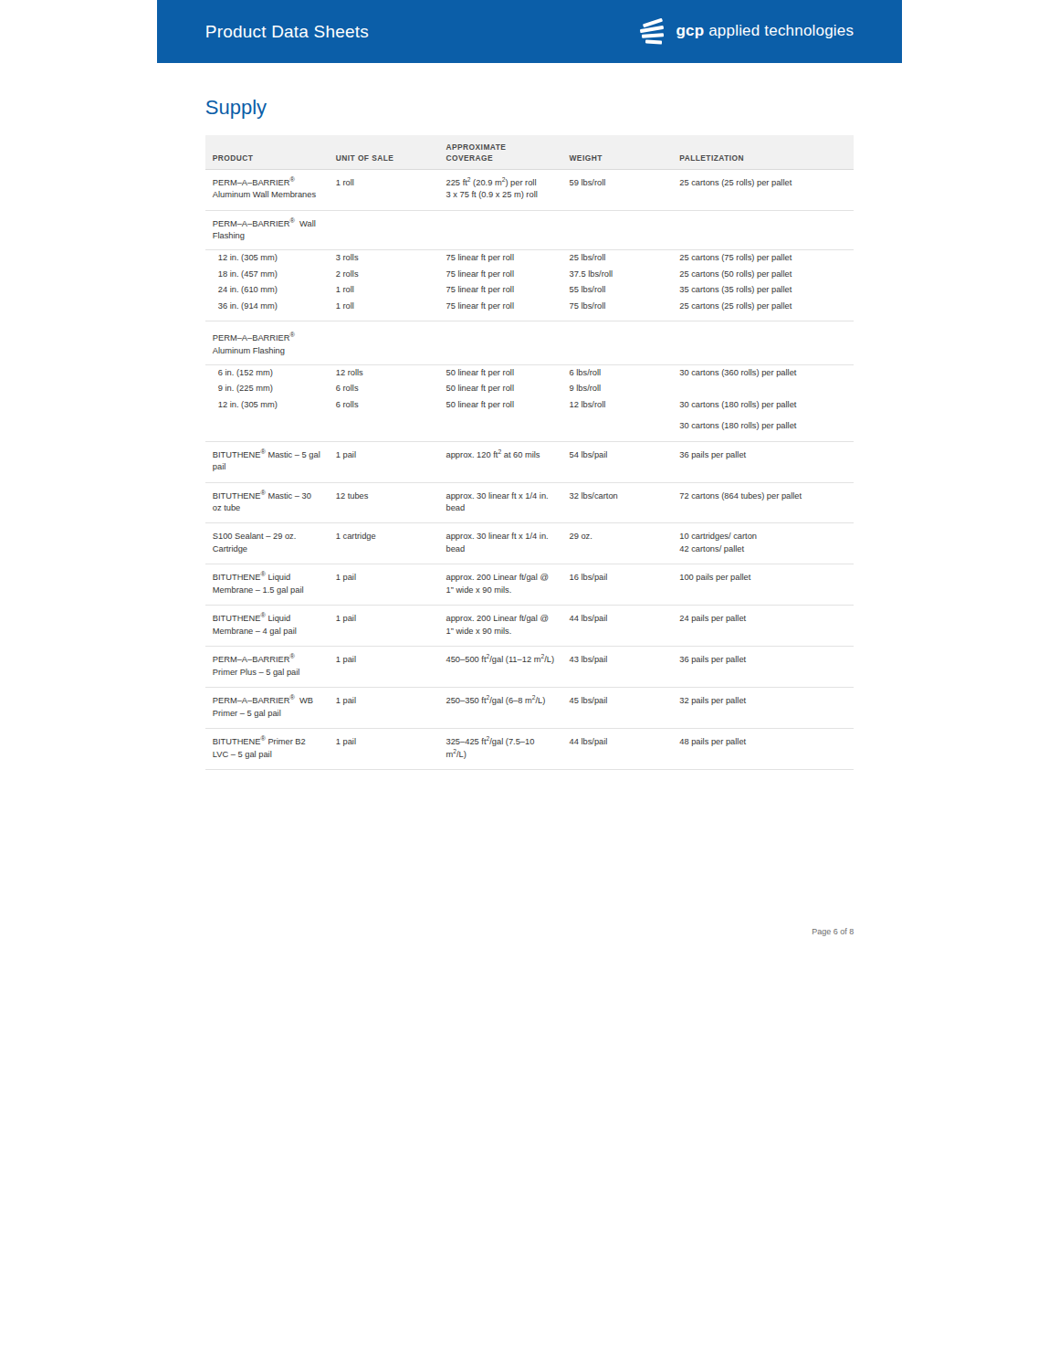Product Data Sheets
gcp applied technologies
Supply
| PRODUCT | UNIT OF SALE | APPROXIMATE COVERAGE | WEIGHT | PALLETIZATION |
| --- | --- | --- | --- | --- |
| PERM–A–BARRIER ® Aluminum Wall Membranes | 1 roll | 225 ft 2 (20.9 m 2 ) per roll 3 x 75 ft (0.9 x 25 m) roll | 59 lbs/roll | 25 cartons (25 rolls) per pallet |
| PERM–A–BARRIER ® Wall Flashing | | | | |
| 12 in. (305 mm) | 3 rolls | 75 linear ft per roll | 25 lbs/roll | 25 cartons (75 rolls) per pallet |
| 18 in. (457 mm) | 2 rolls | 75 linear ft per roll | 37.5 lbs/roll | 25 cartons (50 rolls) per pallet |
| 24 in. (610 mm) | 1 roll | 75 linear ft per roll | 55 lbs/roll | 35 cartons (35 rolls) per pallet |
| 36 in. (914 mm) | 1 roll | 75 linear ft per roll | 75 lbs/roll | 25 cartons (25 rolls) per pallet |
| PERM–A–BARRIER ® Aluminum Flashing | | | | |
| 6 in. (152 mm) | 12 rolls | 50 linear ft per roll | 6 lbs/roll | 30 cartons (360 rolls) per pallet |
| 9 in. (225 mm) | 6 rolls | 50 linear ft per roll | 9 lbs/roll | |
| 12 in. (305 mm) | 6 rolls | 50 linear ft per roll | 12 lbs/roll | 30 cartons (180 rolls) per pallet 30 cartons (180 rolls) per pallet |
| BITUTHENE ® Mastic – 5 gal pail | 1 pail | approx. 120 ft 2 at 60 mils | 54 lbs/pail | 36 pails per pallet |
| BITUTHENE ® Mastic – 30 oz tube | 12 tubes | approx. 30 linear ft x 1/4 in. bead | 32 lbs/carton | 72 cartons (864 tubes) per pallet |
| S100 Sealant – 29 oz. Cartridge | 1 cartridge | approx. 30 linear ft x 1/4 in. bead | 29 oz. | 10 cartridges/ carton 42 cartons/ pallet |
| BITUTHENE ® Liquid Membrane – 1.5 gal pail | 1 pail | approx. 200 Linear ft/gal @ 1” wide x 90 mils. | 16 lbs/pail | 100 pails per pallet |
| BITUTHENE ® Liquid Membrane – 4 gal pail | 1 pail | approx. 200 Linear ft/gal @ 1” wide x 90 mils. | 44 lbs/pail | 24 pails per pallet |
| PERM–A–BARRIER ® Primer Plus – 5 gal pail | 1 pail | 450–500 ft 2 /gal (11–12 m 2 /L) | 43 lbs/pail | 36 pails per pallet |
| PERM–A–BARRIER ® WB Primer – 5 gal pail | 1 pail | 250–350 ft 2 /gal (6–8 m 2 /L) | 45 lbs/pail | 32 pails per pallet |
| BITUTHENE ® Primer B2 LVC – 5 gal pail | 1 pail | 325–425 ft 2 /gal (7.5–10 m 2 /L) | 44 lbs/pail | 48 pails per pallet |
Page 6 of 8